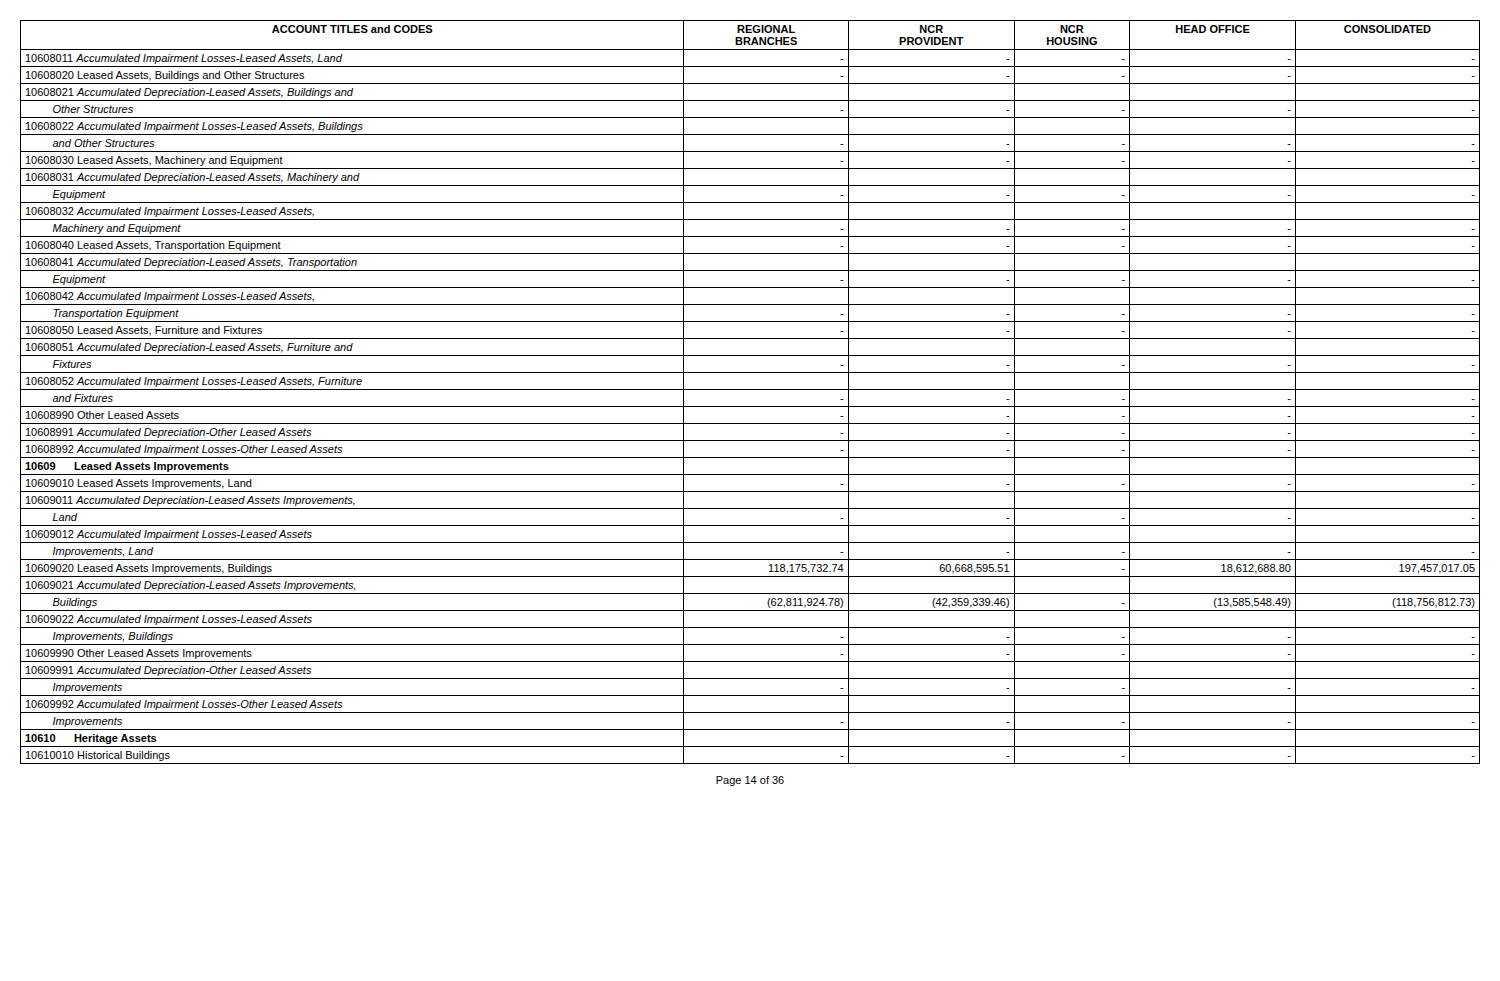| ACCOUNT TITLES and CODES | REGIONAL BRANCHES | NCR PROVIDENT | NCR HOUSING | HEAD OFFICE | CONSOLIDATED |
| --- | --- | --- | --- | --- | --- |
| 10608011 Accumulated Impairment Losses-Leased Assets, Land | - | - | - | - | - |
| 10608020 Leased Assets, Buildings and Other Structures | - | - | - | - | - |
| 10608021 Accumulated Depreciation-Leased Assets, Buildings and | | | | | |
| Other Structures | - | - | - | - | - |
| 10608022 Accumulated Impairment Losses-Leased Assets, Buildings | | | | | |
| and Other Structures | - | - | - | - | - |
| 10608030 Leased Assets, Machinery and Equipment | - | - | - | - | - |
| 10608031 Accumulated Depreciation-Leased Assets, Machinery and | | | | | |
| Equipment | - | - | - | - | - |
| 10608032 Accumulated Impairment Losses-Leased Assets, | | | | | |
| Machinery and Equipment | - | - | - | - | - |
| 10608040 Leased Assets, Transportation Equipment | - | - | - | - | - |
| 10608041 Accumulated Depreciation-Leased Assets, Transportation | | | | | |
| Equipment | - | - | - | - | - |
| 10608042 Accumulated Impairment Losses-Leased Assets, | | | | | |
| Transportation Equipment | - | - | - | - | - |
| 10608050 Leased Assets, Furniture and Fixtures | - | - | - | - | - |
| 10608051 Accumulated Depreciation-Leased Assets, Furniture and | | | | | |
| Fixtures | - | - | - | - | - |
| 10608052 Accumulated Impairment Losses-Leased Assets, Furniture | | | | | |
| and Fixtures | - | - | - | - | - |
| 10608990 Other Leased Assets | - | - | - | - | - |
| 10608991 Accumulated Depreciation-Other Leased Assets | - | - | - | - | - |
| 10608992 Accumulated Impairment Losses-Other Leased Assets | - | - | - | - | - |
| 10609 Leased Assets Improvements | | | | | |
| 10609010 Leased Assets Improvements, Land | - | - | - | - | - |
| 10609011 Accumulated Depreciation-Leased Assets Improvements, | | | | | |
| Land | - | - | - | - | - |
| 10609012 Accumulated Impairment Losses-Leased Assets | | | | | |
| Improvements, Land | - | - | - | - | - |
| 10609020 Leased Assets Improvements, Buildings | 118,175,732.74 | 60,668,595.51 | - | 18,612,688.80 | 197,457,017.05 |
| 10609021 Accumulated Depreciation-Leased Assets Improvements, | | | | | |
| Buildings | (62,811,924.78) | (42,359,339.46) | - | (13,585,548.49) | (118,756,812.73) |
| 10609022 Accumulated Impairment Losses-Leased Assets | | | | | |
| Improvements, Buildings | - | - | - | - | - |
| 10609990 Other Leased Assets Improvements | - | - | - | - | - |
| 10609991 Accumulated Depreciation-Other Leased Assets | | | | | |
| Improvements | - | - | - | - | - |
| 10609992 Accumulated Impairment Losses-Other Leased Assets | | | | | |
| Improvements | - | - | - | - | - |
| 10610 Heritage Assets | | | | | |
| 10610010 Historical Buildings | - | - | - | - | - |
Page 14 of 36